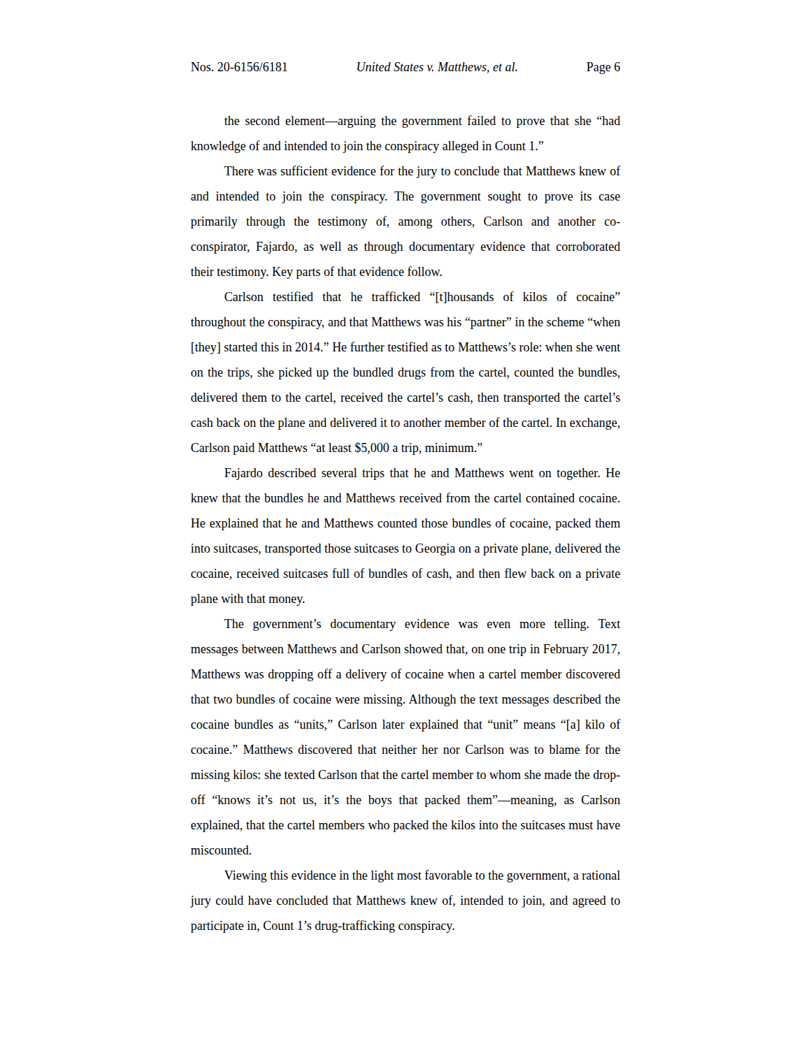Nos. 20-6156/6181 United States v. Matthews, et al. Page 6
the second element—arguing the government failed to prove that she “had knowledge of and intended to join the conspiracy alleged in Count 1.”
There was sufficient evidence for the jury to conclude that Matthews knew of and intended to join the conspiracy. The government sought to prove its case primarily through the testimony of, among others, Carlson and another co-conspirator, Fajardo, as well as through documentary evidence that corroborated their testimony. Key parts of that evidence follow.
Carlson testified that he trafficked “[t]housands of kilos of cocaine” throughout the conspiracy, and that Matthews was his “partner” in the scheme “when [they] started this in 2014.” He further testified as to Matthews’s role: when she went on the trips, she picked up the bundled drugs from the cartel, counted the bundles, delivered them to the cartel, received the cartel’s cash, then transported the cartel’s cash back on the plane and delivered it to another member of the cartel. In exchange, Carlson paid Matthews “at least $5,000 a trip, minimum.”
Fajardo described several trips that he and Matthews went on together. He knew that the bundles he and Matthews received from the cartel contained cocaine. He explained that he and Matthews counted those bundles of cocaine, packed them into suitcases, transported those suitcases to Georgia on a private plane, delivered the cocaine, received suitcases full of bundles of cash, and then flew back on a private plane with that money.
The government’s documentary evidence was even more telling. Text messages between Matthews and Carlson showed that, on one trip in February 2017, Matthews was dropping off a delivery of cocaine when a cartel member discovered that two bundles of cocaine were missing. Although the text messages described the cocaine bundles as “units,” Carlson later explained that “unit” means “[a] kilo of cocaine.” Matthews discovered that neither her nor Carlson was to blame for the missing kilos: she texted Carlson that the cartel member to whom she made the drop-off “knows it’s not us, it’s the boys that packed them”—meaning, as Carlson explained, that the cartel members who packed the kilos into the suitcases must have miscounted.
Viewing this evidence in the light most favorable to the government, a rational jury could have concluded that Matthews knew of, intended to join, and agreed to participate in, Count 1’s drug-trafficking conspiracy.